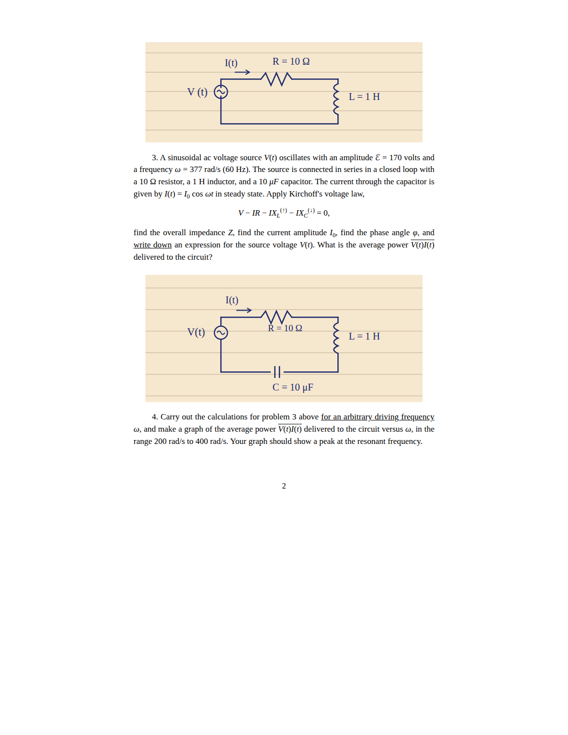Hand-drawn circuit diagram: V(t) source, current I(t), resistor R = 10 Ω, inductor L = 1 H I(t) R = 10 Ω L = 1 H V (t)
3. A sinusoidal ac voltage source V(t) oscillates with an amplitude ℰ = 170 volts and a frequency ω = 377 rad/s (60 Hz). The source is connected in series in a closed loop with a 10 Ω resistor, a 1 H inductor, and a 10 μF capacitor. The current through the capacitor is given by I(t) = I0 cos ωt in steady state. Apply Kirchoff's voltage law,
V − IR − IXL(↑) − IXC(↓) = 0,
find the overall impedance Z, find the current amplitude I0, find the phase angle φ, and write down an expression for the source voltage V(t). What is the average power V(t)I(t) delivered to the circuit?
Hand-drawn circuit diagram: V(t) source, current I(t), resistor R = 10 Ω, inductor L = 1 H, capacitor C = 10 μF I(t) R = 10 Ω L = 1 H V(t) C = 10 μF
4. Carry out the calculations for problem 3 above for an arbitrary driving frequency ω, and make a graph of the average power V(t)I(t) delivered to the circuit versus ω, in the range 200 rad/s to 400 rad/s. Your graph should show a peak at the resonant frequency.
2